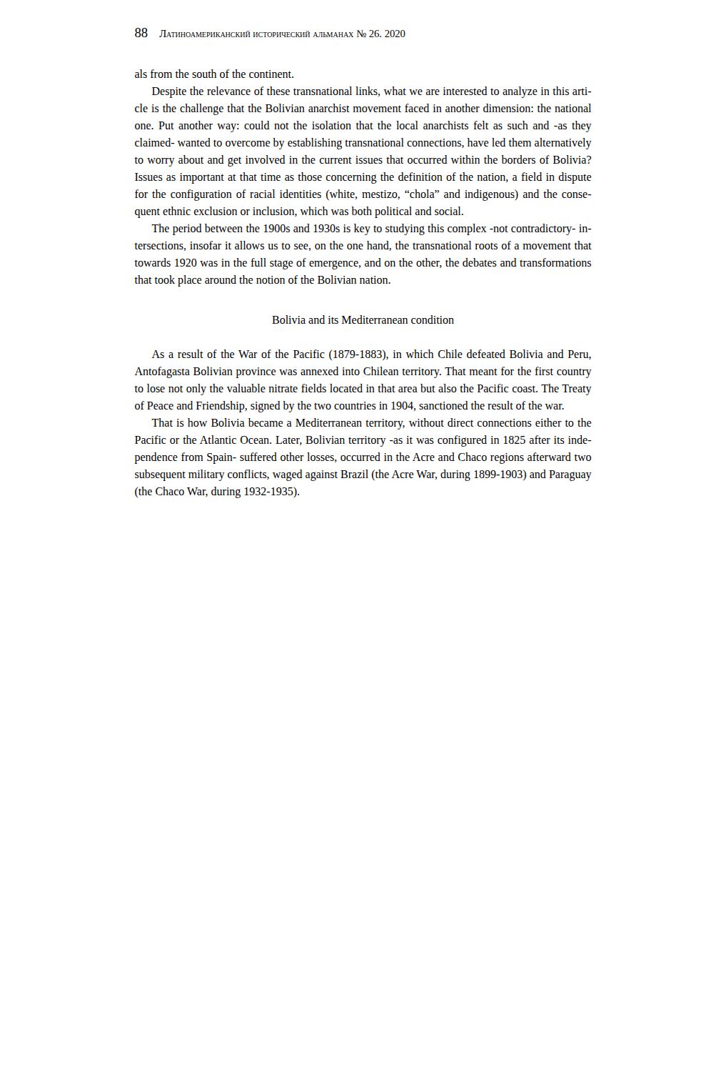88 Латиноамериканский исторический альманах № 26. 2020
als from the south of the continent.
Despite the relevance of these transnational links, what we are interested to analyze in this article is the challenge that the Bolivian anarchist movement faced in another dimension: the national one. Put another way: could not the isolation that the local anarchists felt as such and -as they claimed- wanted to overcome by establishing transnational connections, have led them alternatively to worry about and get involved in the current issues that occurred within the borders of Bolivia? Issues as important at that time as those concerning the definition of the nation, a field in dispute for the configuration of racial identities (white, mestizo, “chola” and indigenous) and the consequent ethnic exclusion or inclusion, which was both political and social.
The period between the 1900s and 1930s is key to studying this complex -not contradictory- intersections, insofar it allows us to see, on the one hand, the transnational roots of a movement that towards 1920 was in the full stage of emergence, and on the other, the debates and transformations that took place around the notion of the Bolivian nation.
Bolivia and its Mediterranean condition
As a result of the War of the Pacific (1879-1883), in which Chile defeated Bolivia and Peru, Antofagasta Bolivian province was annexed into Chilean territory. That meant for the first country to lose not only the valuable nitrate fields located in that area but also the Pacific coast. The Treaty of Peace and Friendship, signed by the two countries in 1904, sanctioned the result of the war.
That is how Bolivia became a Mediterranean territory, without direct connections either to the Pacific or the Atlantic Ocean. Later, Bolivian territory -as it was configured in 1825 after its independence from Spain- suffered other losses, occurred in the Acre and Chaco regions afterward two subsequent military conflicts, waged against Brazil (the Acre War, during 1899-1903) and Paraguay (the Chaco War, during 1932-1935).